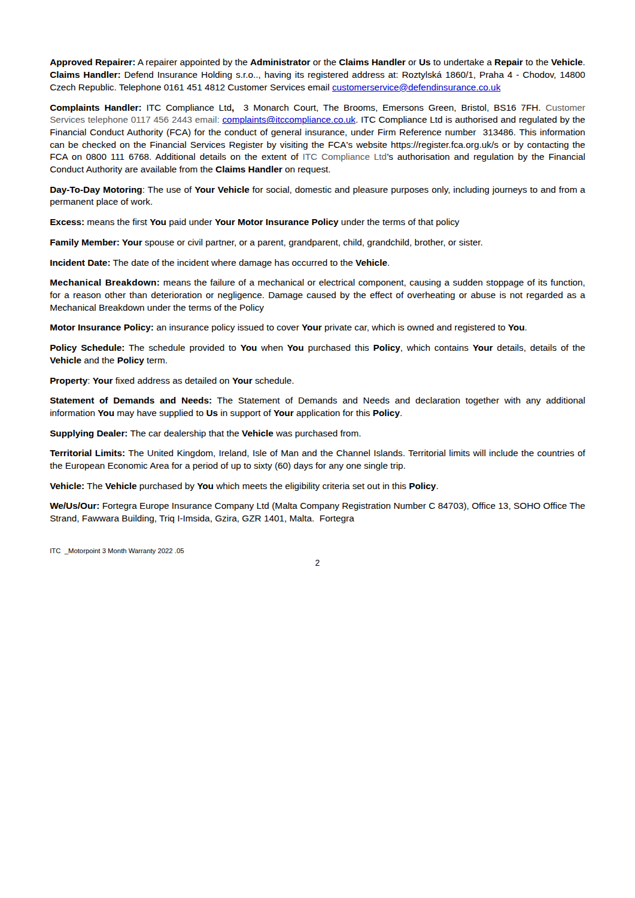Approved Repairer: A repairer appointed by the Administrator or the Claims Handler or Us to undertake a Repair to the Vehicle.
Claims Handler: Defend Insurance Holding s.r.o.., having its registered address at: Roztylská 1860/1, Praha 4 - Chodov, 14800 Czech Republic. Telephone 0161 451 4812 Customer Services email customerservice@defendinsurance.co.uk
Complaints Handler: ITC Compliance Ltd, 3 Monarch Court, The Brooms, Emersons Green, Bristol, BS16 7FH. Customer Services telephone 0117 456 2443 email: complaints@itccompliance.co.uk. ITC Compliance Ltd is authorised and regulated by the Financial Conduct Authority (FCA) for the conduct of general insurance, under Firm Reference number 313486. This information can be checked on the Financial Services Register by visiting the FCA's website https://register.fca.org.uk/s or by contacting the FCA on 0800 111 6768. Additional details on the extent of ITC Compliance Ltd’s authorisation and regulation by the Financial Conduct Authority are available from the Claims Handler on request.
Day-To-Day Motoring: The use of Your Vehicle for social, domestic and pleasure purposes only, including journeys to and from a permanent place of work.
Excess: means the first You paid under Your Motor Insurance Policy under the terms of that policy
Family Member: Your spouse or civil partner, or a parent, grandparent, child, grandchild, brother, or sister.
Incident Date: The date of the incident where damage has occurred to the Vehicle.
Mechanical Breakdown: means the failure of a mechanical or electrical component, causing a sudden stoppage of its function, for a reason other than deterioration or negligence. Damage caused by the effect of overheating or abuse is not regarded as a Mechanical Breakdown under the terms of the Policy
Motor Insurance Policy: an insurance policy issued to cover Your private car, which is owned and registered to You.
Policy Schedule: The schedule provided to You when You purchased this Policy, which contains Your details, details of the Vehicle and the Policy term.
Property: Your fixed address as detailed on Your schedule.
Statement of Demands and Needs: The Statement of Demands and Needs and declaration together with any additional information You may have supplied to Us in support of Your application for this Policy.
Supplying Dealer: The car dealership that the Vehicle was purchased from.
Territorial Limits: The United Kingdom, Ireland, Isle of Man and the Channel Islands. Territorial limits will include the countries of the European Economic Area for a period of up to sixty (60) days for any one single trip.
Vehicle: The Vehicle purchased by You which meets the eligibility criteria set out in this Policy.
We/Us/Our: Fortegra Europe Insurance Company Ltd (Malta Company Registration Number C 84703), Office 13, SOHO Office The Strand, Fawwara Building, Triq I-Imsida, Gzira, GZR 1401, Malta. Fortegra
ITC _Motorpoint 3 Month Warranty 2022 .05
2